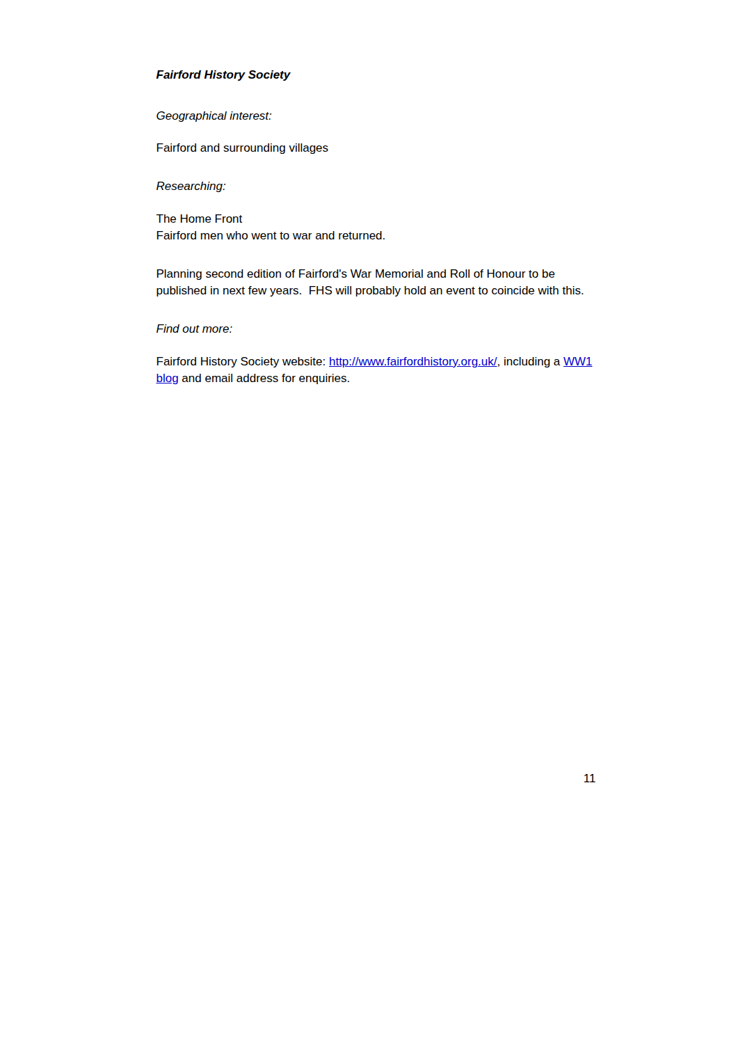Fairford History Society
Geographical interest:
Fairford and surrounding villages
Researching:
The Home Front
Fairford men who went to war and returned.
Planning second edition of Fairford's War Memorial and Roll of Honour to be published in next few years. FHS will probably hold an event to coincide with this.
Find out more:
Fairford History Society website: http://www.fairfordhistory.org.uk/, including a WW1 blog and email address for enquiries.
11